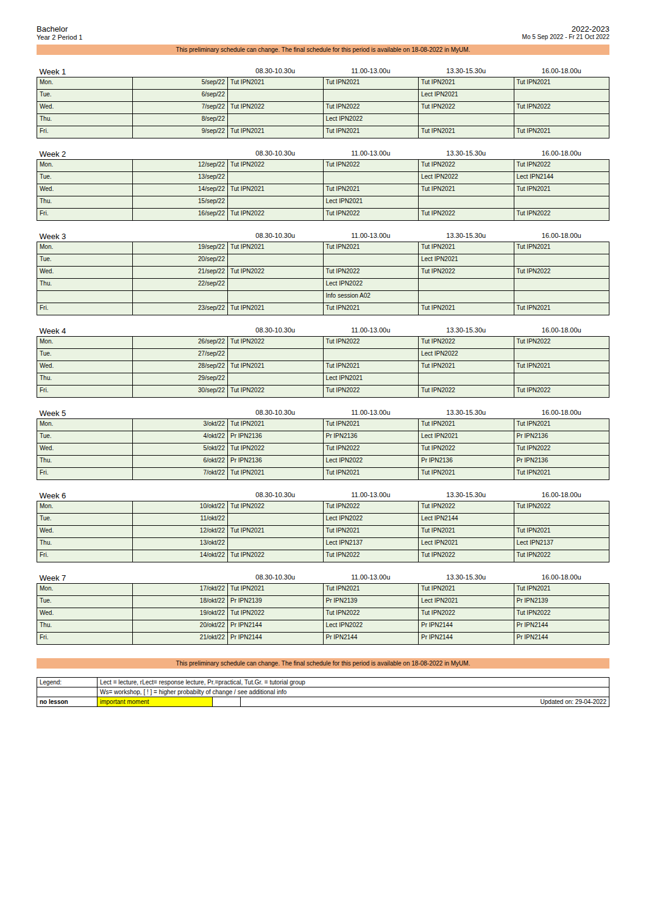Bachelor
Year 2 Period 1
2022-2023
Mo 5 Sep 2022 - Fr 21 Oct 2022
This preliminary schedule can change. The final schedule for this period is available on 18-08-2022 in MyUM.
| Week 1 | 08.30-10.30u | 11.00-13.00u | 13.30-15.30u | 16.00-18.00u |
| Mon. | 5/sep/22 | Tut IPN2021 | Tut IPN2021 | Tut IPN2021 | Tut IPN2021 |
| Tue. | 6/sep/22 | | | Lect IPN2021 | |
| Wed. | 7/sep/22 | Tut IPN2022 | Tut IPN2022 | Tut IPN2022 | Tut IPN2022 |
| Thu. | 8/sep/22 | | Lect IPN2022 | | |
| Fri. | 9/sep/22 | Tut IPN2021 | Tut IPN2021 | Tut IPN2021 | Tut IPN2021 |
| Week 2 | 08.30-10.30u | 11.00-13.00u | 13.30-15.30u | 16.00-18.00u |
| Mon. | 12/sep/22 | Tut IPN2022 | Tut IPN2022 | Tut IPN2022 | Tut IPN2022 |
| Tue. | 13/sep/22 | | | Lect IPN2022 | Lect IPN2144 |
| Wed. | 14/sep/22 | Tut IPN2021 | Tut IPN2021 | Tut IPN2021 | Tut IPN2021 |
| Thu. | 15/sep/22 | | Lect IPN2021 | | |
| Fri. | 16/sep/22 | Tut IPN2022 | Tut IPN2022 | Tut IPN2022 | Tut IPN2022 |
| Week 3 | 08.30-10.30u | 11.00-13.00u | 13.30-15.30u | 16.00-18.00u |
| Mon. | 19/sep/22 | Tut IPN2021 | Tut IPN2021 | Tut IPN2021 | Tut IPN2021 |
| Tue. | 20/sep/22 | | | Lect IPN2021 | |
| Wed. | 21/sep/22 | Tut IPN2022 | Tut IPN2022 | Tut IPN2022 | Tut IPN2022 |
| Thu. | 22/sep/22 | | Lect IPN2022 | | |
| | | | Info session A02 | | |
| Fri. | 23/sep/22 | Tut IPN2021 | Tut IPN2021 | Tut IPN2021 | Tut IPN2021 |
| Week 4 | 08.30-10.30u | 11.00-13.00u | 13.30-15.30u | 16.00-18.00u |
| Mon. | 26/sep/22 | Tut IPN2022 | Tut IPN2022 | Tut IPN2022 | Tut IPN2022 |
| Tue. | 27/sep/22 | | | Lect IPN2022 | |
| Wed. | 28/sep/22 | Tut IPN2021 | Tut IPN2021 | Tut IPN2021 | Tut IPN2021 |
| Thu. | 29/sep/22 | | Lect IPN2021 | | |
| Fri. | 30/sep/22 | Tut IPN2022 | Tut IPN2022 | Tut IPN2022 | Tut IPN2022 |
| Week 5 | 08.30-10.30u | 11.00-13.00u | 13.30-15.30u | 16.00-18.00u |
| Mon. | 3/okt/22 | Tut IPN2021 | Tut IPN2021 | Tut IPN2021 | Tut IPN2021 |
| Tue. | 4/okt/22 | Pr IPN2136 | Pr IPN2136 | Lect IPN2021 | Pr IPN2136 |
| Wed. | 5/okt/22 | Tut IPN2022 | Tut IPN2022 | Tut IPN2022 | Tut IPN2022 |
| Thu. | 6/okt/22 | Pr IPN2136 | Lect IPN2022 | Pr IPN2136 | Pr IPN2136 |
| Fri. | 7/okt/22 | Tut IPN2021 | Tut IPN2021 | Tut IPN2021 | Tut IPN2021 |
| Week 6 | 08.30-10.30u | 11.00-13.00u | 13.30-15.30u | 16.00-18.00u |
| Mon. | 10/okt/22 | Tut IPN2022 | Tut IPN2022 | Tut IPN2022 | Tut IPN2022 |
| Tue. | 11/okt/22 | | Lect IPN2022 | Lect IPN2144 | |
| Wed. | 12/okt/22 | Tut IPN2021 | Tut IPN2021 | Tut IPN2021 | Tut IPN2021 |
| Thu. | 13/okt/22 | | Lect IPN2137 | Lect IPN2021 | Lect IPN2137 |
| Fri. | 14/okt/22 | Tut IPN2022 | Tut IPN2022 | Tut IPN2022 | Tut IPN2022 |
| Week 7 | 08.30-10.30u | 11.00-13.00u | 13.30-15.30u | 16.00-18.00u |
| Mon. | 17/okt/22 | Tut IPN2021 | Tut IPN2021 | Tut IPN2021 | Tut IPN2021 |
| Tue. | 18/okt/22 | Pr IPN2139 | Pr IPN2139 | Lect IPN2021 | Pr IPN2139 |
| Wed. | 19/okt/22 | Tut IPN2022 | Tut IPN2022 | Tut IPN2022 | Tut IPN2022 |
| Thu. | 20/okt/22 | Pr IPN2144 | Lect IPN2022 | Pr IPN2144 | Pr IPN2144 |
| Fri. | 21/okt/22 | Pr IPN2144 | Pr IPN2144 | Pr IPN2144 | Pr IPN2144 |
This preliminary schedule can change. The final schedule for this period is available on 18-08-2022 in MyUM.
| Legend: | Lect = lecture, rLect= response lecture, Pr.=practical, Tut.Gr. = tutorial group |
| | Ws= workshop, [ ! ] = higher probabilty of change / see additional info |
| no lesson | important moment | | Updated on: 29-04-2022 |